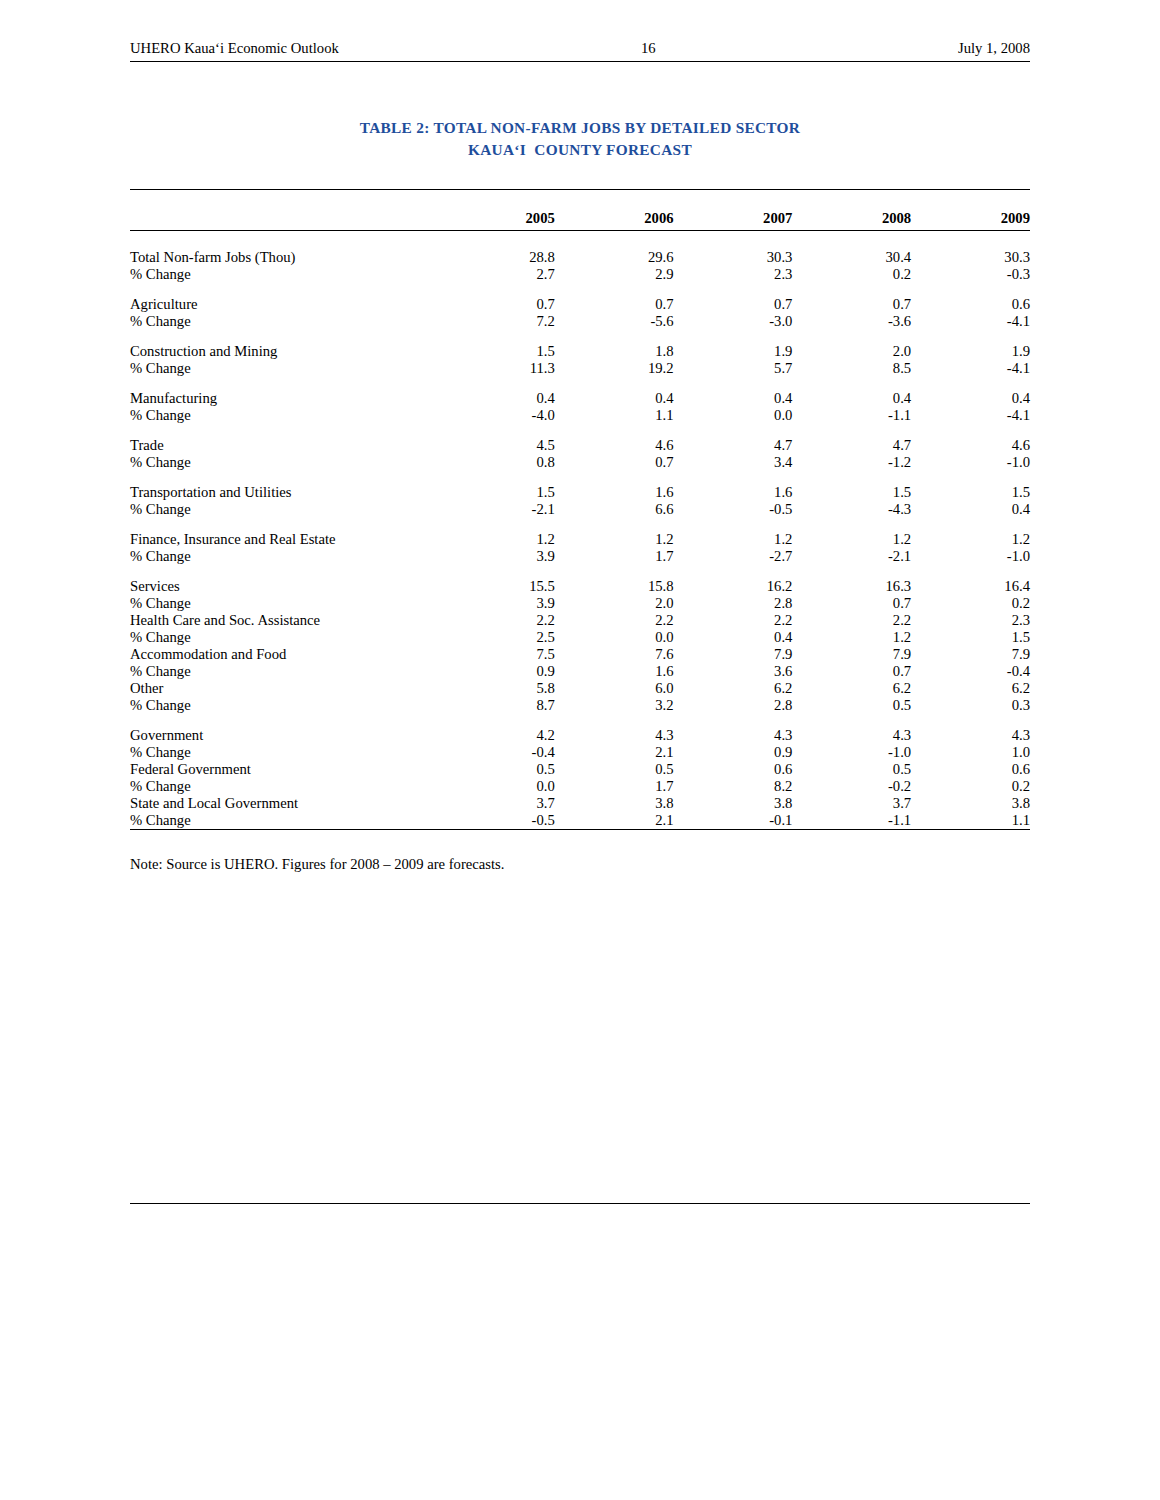UHERO Kauaʻi Economic Outlook
16
July 1, 2008
TABLE 2: TOTAL NON-FARM JOBS BY DETAILED SECTOR
KAUAʻI COUNTY FORECAST
| | 2005 | 2006 | 2007 | 2008 | 2009 |
| --- | --- | --- | --- | --- | --- |
| Total Non-farm Jobs (Thou) | 28.8 | 29.6 | 30.3 | 30.4 | 30.3 |
| % Change | 2.7 | 2.9 | 2.3 | 0.2 | -0.3 |
| Agriculture | 0.7 | 0.7 | 0.7 | 0.7 | 0.6 |
| % Change | 7.2 | -5.6 | -3.0 | -3.6 | -4.1 |
| Construction and Mining | 1.5 | 1.8 | 1.9 | 2.0 | 1.9 |
| % Change | 11.3 | 19.2 | 5.7 | 8.5 | -4.1 |
| Manufacturing | 0.4 | 0.4 | 0.4 | 0.4 | 0.4 |
| % Change | -4.0 | 1.1 | 0.0 | -1.1 | -4.1 |
| Trade | 4.5 | 4.6 | 4.7 | 4.7 | 4.6 |
| % Change | 0.8 | 0.7 | 3.4 | -1.2 | -1.0 |
| Transportation and Utilities | 1.5 | 1.6 | 1.6 | 1.5 | 1.5 |
| % Change | -2.1 | 6.6 | -0.5 | -4.3 | 0.4 |
| Finance, Insurance and Real Estate | 1.2 | 1.2 | 1.2 | 1.2 | 1.2 |
| % Change | 3.9 | 1.7 | -2.7 | -2.1 | -1.0 |
| Services | 15.5 | 15.8 | 16.2 | 16.3 | 16.4 |
| % Change | 3.9 | 2.0 | 2.8 | 0.7 | 0.2 |
| Health Care and Soc. Assistance | 2.2 | 2.2 | 2.2 | 2.2 | 2.3 |
| % Change | 2.5 | 0.0 | 0.4 | 1.2 | 1.5 |
| Accommodation and Food | 7.5 | 7.6 | 7.9 | 7.9 | 7.9 |
| % Change | 0.9 | 1.6 | 3.6 | 0.7 | -0.4 |
| Other | 5.8 | 6.0 | 6.2 | 6.2 | 6.2 |
| % Change | 8.7 | 3.2 | 2.8 | 0.5 | 0.3 |
| Government | 4.2 | 4.3 | 4.3 | 4.3 | 4.3 |
| % Change | -0.4 | 2.1 | 0.9 | -1.0 | 1.0 |
| Federal Government | 0.5 | 0.5 | 0.6 | 0.5 | 0.6 |
| % Change | 0.0 | 1.7 | 8.2 | -0.2 | 0.2 |
| State and Local Government | 3.7 | 3.8 | 3.8 | 3.7 | 3.8 |
| % Change | -0.5 | 2.1 | -0.1 | -1.1 | 1.1 |
Note: Source is UHERO. Figures for 2008 – 2009 are forecasts.